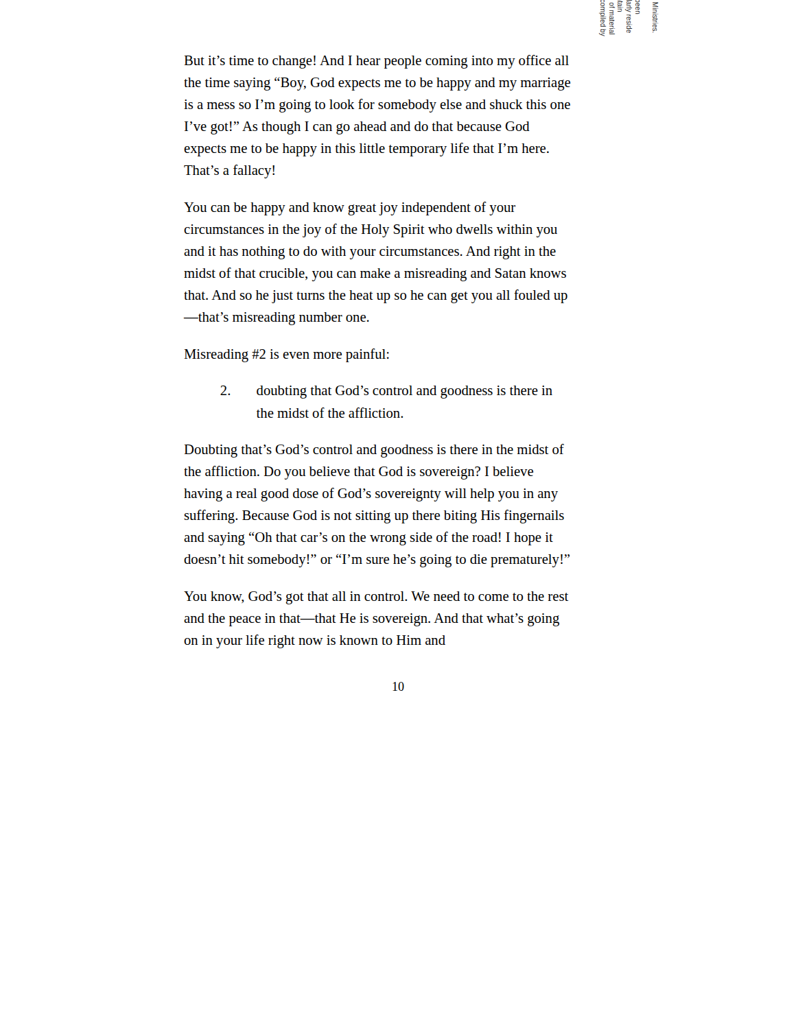Copyright © 2020 by Bible Teaching Resources by Don Anderson Ministries. The author's teacher notes incorporate quoted, paraphrased and summarized material from a variety of sources, all of which have been appropriately credited to the best of our ability. Quotations particularly reside within the realm of fair use. It is the nature of teacher notes to contain references that may prove difficult to accurately attribute. Any use of material without proper citation is unintentional. Teacher notes have been compiled by Ronnie Marroquin.
But it’s time to change! And I hear people coming into my office all the time saying “Boy, God expects me to be happy and my marriage is a mess so I’m going to look for somebody else and shuck this one I’ve got!” As though I can go ahead and do that because God expects me to be happy in this little temporary life that I’m here. That’s a fallacy!
You can be happy and know great joy independent of your circumstances in the joy of the Holy Spirit who dwells within you and it has nothing to do with your circumstances. And right in the midst of that crucible, you can make a misreading and Satan knows that. And so he just turns the heat up so he can get you all fouled up—that’s misreading number one.
Misreading #2 is even more painful:
2. doubting that God’s control and goodness is there in the midst of the affliction.
Doubting that’s God’s control and goodness is there in the midst of the affliction. Do you believe that God is sovereign? I believe having a real good dose of God’s sovereignty will help you in any suffering. Because God is not sitting up there biting His fingernails and saying “Oh that car’s on the wrong side of the road! I hope it doesn’t hit somebody!” or “I’m sure he’s going to die prematurely!”
You know, God’s got that all in control. We need to come to the rest and the peace in that—that He is sovereign. And that what’s going on in your life right now is known to Him and
10